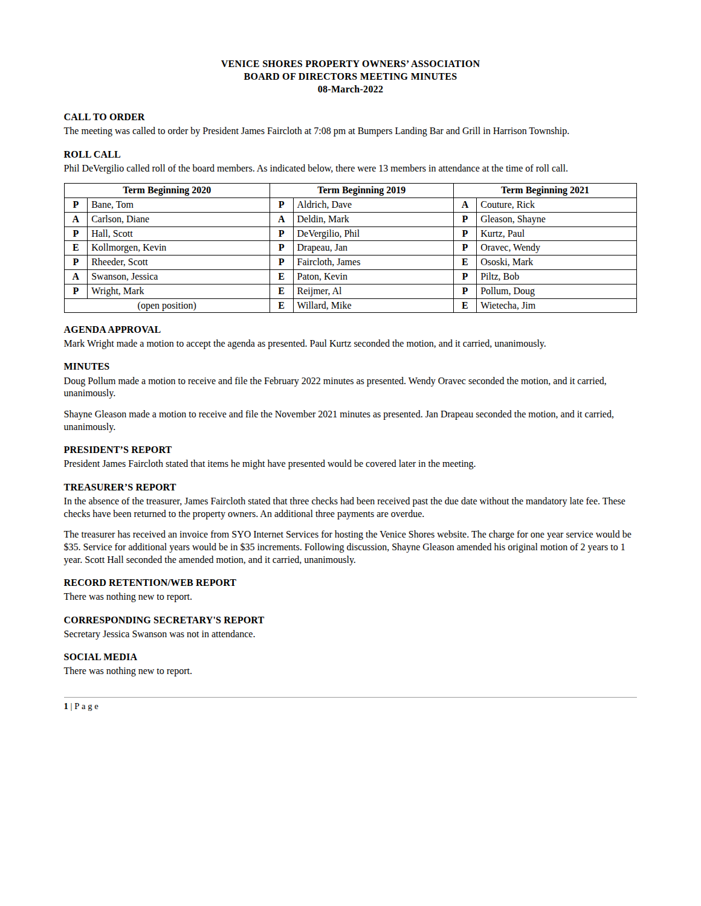VENICE SHORES PROPERTY OWNERS’ ASSOCIATION
BOARD OF DIRECTORS MEETING MINUTES
08-March-2022
Call to Order
The meeting was called to order by President James Faircloth at 7:08 pm at Bumpers Landing Bar and Grill in Harrison Township.
Roll Call
Phil DeVergilio called roll of the board members. As indicated below, there were 13 members in attendance at the time of roll call.
| Term Beginning 2020 | Term Beginning 2019 | Term Beginning 2021 |
| --- | --- | --- |
| P | Bane, Tom | P | Aldrich, Dave | A | Couture, Rick |
| A | Carlson, Diane | A | Deldin, Mark | P | Gleason, Shayne |
| P | Hall, Scott | P | DeVergilio, Phil | P | Kurtz, Paul |
| E | Kollmorgen, Kevin | P | Drapeau, Jan | P | Oravec, Wendy |
| P | Rheeder, Scott | P | Faircloth, James | E | Ososki, Mark |
| A | Swanson, Jessica | E | Paton, Kevin | P | Piltz, Bob |
| P | Wright, Mark | E | Reijmer, Al | P | Pollum, Doug |
| (open position) | E | Willard, Mike | E | Wietecha, Jim |
Agenda Approval
Mark Wright made a motion to accept the agenda as presented. Paul Kurtz seconded the motion, and it carried, unanimously.
Minutes
Doug Pollum made a motion to receive and file the February 2022 minutes as presented. Wendy Oravec seconded the motion, and it carried, unanimously.
Shayne Gleason made a motion to receive and file the November 2021 minutes as presented. Jan Drapeau seconded the motion, and it carried, unanimously.
President’s Report
President James Faircloth stated that items he might have presented would be covered later in the meeting.
Treasurer’s Report
In the absence of the treasurer, James Faircloth stated that three checks had been received past the due date without the mandatory late fee. These checks have been returned to the property owners. An additional three payments are overdue.
The treasurer has received an invoice from SYO Internet Services for hosting the Venice Shores website. The charge for one year service would be $35. Service for additional years would be in $35 increments. Following discussion, Shayne Gleason amended his original motion of 2 years to 1 year. Scott Hall seconded the amended motion, and it carried, unanimously.
Record Retention/Web Report
There was nothing new to report.
Corresponding Secretary's Report
Secretary Jessica Swanson was not in attendance.
Social Media
There was nothing new to report.
1 | Page